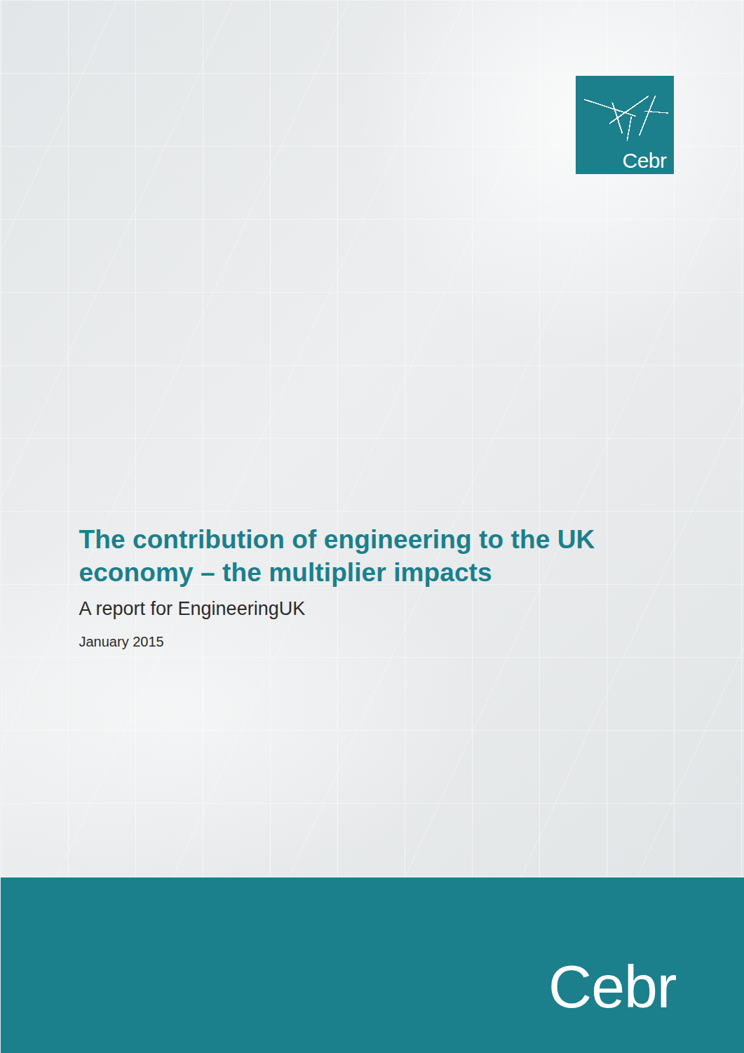Cebr
The contribution of engineering to the UK economy – the multiplier impacts
A report for EngineeringUK
January 2015
Cebr